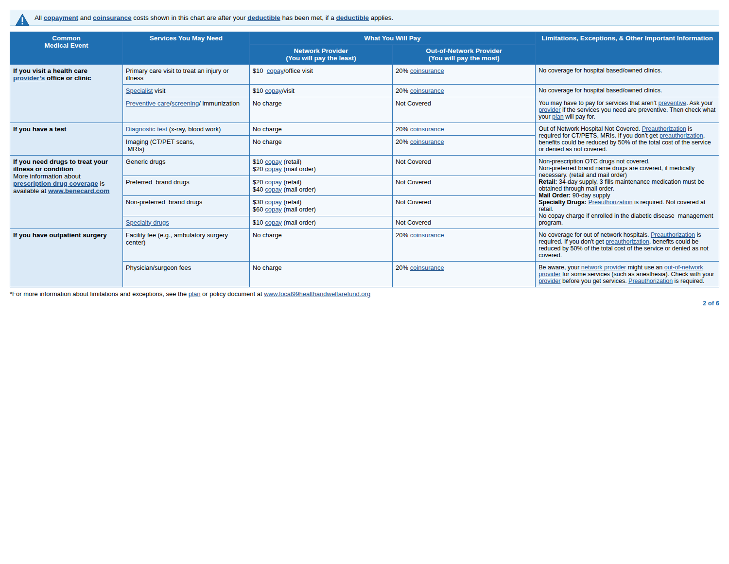All copayment and coinsurance costs shown in this chart are after your deductible has been met, if a deductible applies.
| Common Medical Event | Services You May Need | What You Will Pay | Limitations, Exceptions, & Other Important Information |
| --- | --- | --- | --- |
| Network Provider (You will pay the least) | Out-of-Network Provider (You will pay the most) |
| If you visit a health care provider’s office or clinic | Primary care visit to treat an injury or illness | $10 copay /office visit | 20% coinsurance | No coverage for hospital based/owned clinics. |
| Specialist visit | $10 copay /visit | 20% coinsurance | No coverage for hospital based/owned clinics. |
| Preventive care / screening / immunization | No charge | Not Covered | You may have to pay for services that aren’t preventive . Ask your provider if the services you need are preventive. Then check what your plan will pay for. |
| If you have a test | Diagnostic test (x-ray, blood work) | No charge | 20% coinsurance | Out of Network Hospital Not Covered. Preauthorization is required for CT/PETS, MRIs. If you don’t get preauthorization , benefits could be reduced by 50% of the total cost of the service or denied as not covered. |
| Imaging (CT/PET scans, MRIs) | No charge | 20% coinsurance |
| If you need drugs to treat your illness or condition More information about prescription drug coverage is available at www.benecard.com | Generic drugs | $10 copay (retail) $20 copay (mail order) | Not Covered | Non-prescription OTC drugs not covered. Non-preferred brand name drugs are covered, if medically necessary. (retail and mail order) Retail: 34-day supply, 3 fills maintenance medication must be obtained through mail order. Mail Order: 90-day supply Specialty Drugs: Preauthorization is required. Not covered at retail. No copay charge if enrolled in the diabetic disease management program. |
| Preferred brand drugs | $20 copay (retail) $40 copay (mail order) | Not Covered |
| Non-preferred brand drugs | $30 copay (retail) $60 copay (mail order) | Not Covered |
| Specialty drugs | $10 copay (mail order) | Not Covered |
| If you have outpatient surgery | Facility fee (e.g., ambulatory surgery center) | No charge | 20% coinsurance | No coverage for out of network hospitals. Preauthorization is required. If you don't get preauthorization , benefits could be reduced by 50% of the total cost of the service or denied as not covered. |
| Physician/surgeon fees | No charge | 20% coinsurance | Be aware, your network provider might use an out-of-network provider for some services (such as anesthesia). Check with your provider before you get services. Preauthorization is required. |
*For more information about limitations and exceptions, see the plan or policy document at www.local99healthandwelfarefund.org
2 of 6